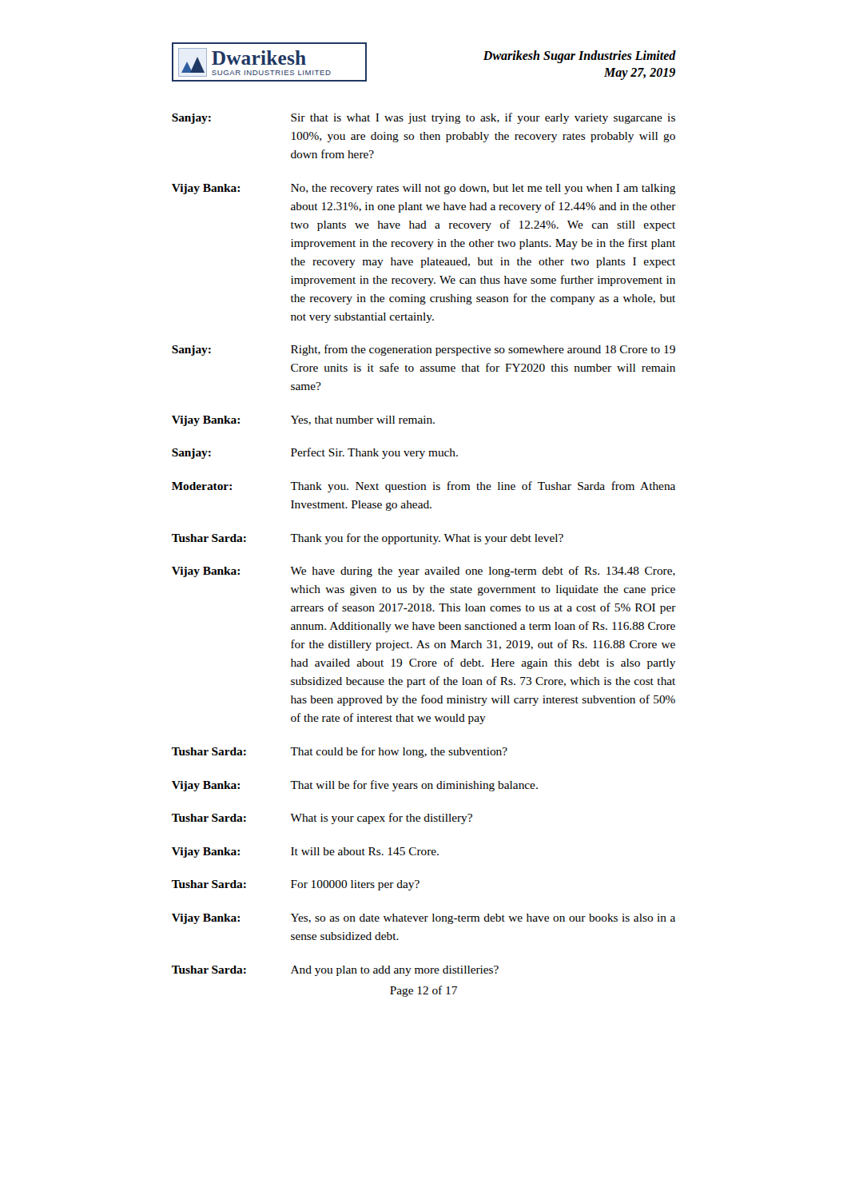Dwarikesh
Sugar Industries Limited
Dwarikesh Sugar Industries Limited
May 27, 2019
| Sanjay: | Sir that is what I was just trying to ask, if your early variety sugarcane is 100%, you are doing so then probably the recovery rates probably will go down from here? |
| Vijay Banka: | No, the recovery rates will not go down, but let me tell you when I am talking about 12.31%, in one plant we have had a recovery of 12.44% and in the other two plants we have had a recovery of 12.24%. We can still expect improvement in the recovery in the other two plants. May be in the first plant the recovery may have plateaued, but in the other two plants I expect improvement in the recovery. We can thus have some further improvement in the recovery in the coming crushing season for the company as a whole, but not very substantial certainly. |
| Sanjay: | Right, from the cogeneration perspective so somewhere around 18 Crore to 19 Crore units is it safe to assume that for FY2020 this number will remain same? |
| Vijay Banka: | Yes, that number will remain. |
| Sanjay: | Perfect Sir. Thank you very much. |
| Moderator: | Thank you. Next question is from the line of Tushar Sarda from Athena Investment. Please go ahead. |
| Tushar Sarda: | Thank you for the opportunity. What is your debt level? |
| Vijay Banka: | We have during the year availed one long-term debt of Rs. 134.48 Crore, which was given to us by the state government to liquidate the cane price arrears of season 2017-2018. This loan comes to us at a cost of 5% ROI per annum. Additionally we have been sanctioned a term loan of Rs. 116.88 Crore for the distillery project. As on March 31, 2019, out of Rs. 116.88 Crore we had availed about 19 Crore of debt. Here again this debt is also partly subsidized because the part of the loan of Rs. 73 Crore, which is the cost that has been approved by the food ministry will carry interest subvention of 50% of the rate of interest that we would pay |
| Tushar Sarda: | That could be for how long, the subvention? |
| Vijay Banka: | That will be for five years on diminishing balance. |
| Tushar Sarda: | What is your capex for the distillery? |
| Vijay Banka: | It will be about Rs. 145 Crore. |
| Tushar Sarda: | For 100000 liters per day? |
| Vijay Banka: | Yes, so as on date whatever long-term debt we have on our books is also in a sense subsidized debt. |
| Tushar Sarda: | And you plan to add any more distilleries? |
Page 12 of 17